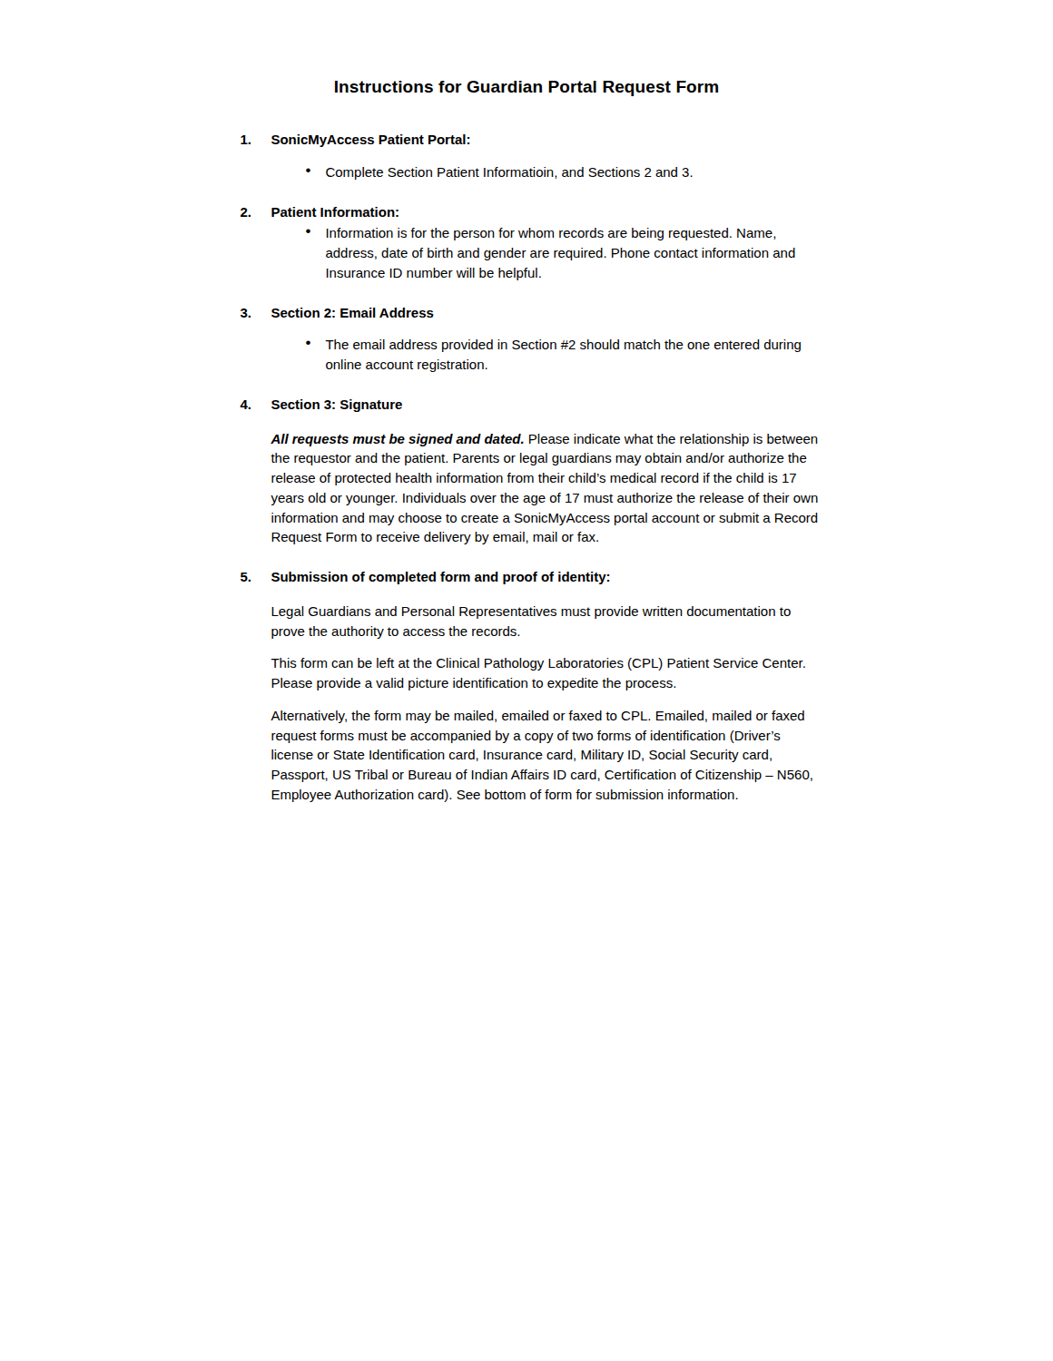Instructions for Guardian Portal Request Form
SonicMyAccess Patient Portal:
Complete Section Patient Informatioin, and Sections 2 and 3.
Patient Information:
Information is for the person for whom records are being requested. Name, address, date of birth and gender are required. Phone contact information and Insurance ID number will be helpful.
Section 2: Email Address
The email address provided in Section #2 should match the one entered during online account registration.
Section 3: Signature
All requests must be signed and dated. Please indicate what the relationship is between the requestor and the patient. Parents or legal guardians may obtain and/or authorize the release of protected health information from their child’s medical record if the child is 17 years old or younger. Individuals over the age of 17 must authorize the release of their own information and may choose to create a SonicMyAccess portal account or submit a Record Request Form to receive delivery by email, mail or fax.
Submission of completed form and proof of identity:
Legal Guardians and Personal Representatives must provide written documentation to prove the authority to access the records.
This form can be left at the Clinical Pathology Laboratories (CPL) Patient Service Center. Please provide a valid picture identification to expedite the process.
Alternatively, the form may be mailed, emailed or faxed to CPL. Emailed, mailed or faxed request forms must be accompanied by a copy of two forms of identification (Driver’s license or State Identification card, Insurance card, Military ID, Social Security card, Passport, US Tribal or Bureau of Indian Affairs ID card, Certification of Citizenship – N560, Employee Authorization card). See bottom of form for submission information.